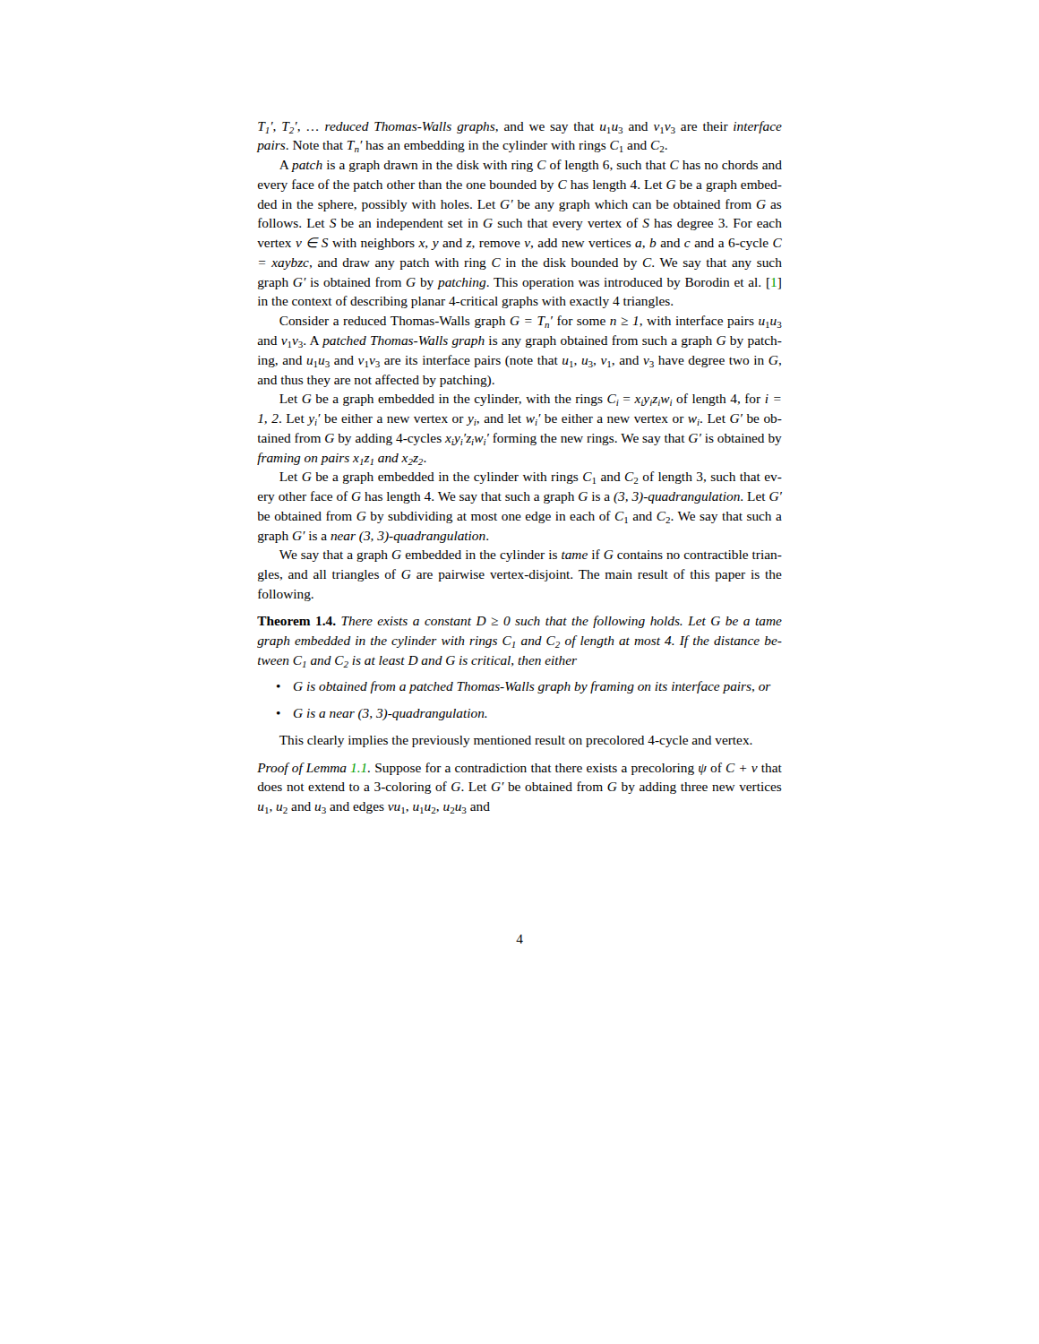T 1′, T 2′, … reduced Thomas-Walls graphs, and we say that u1u3 and v1v3 are their interface pairs. Note that Tn′ has an embedding in the cylinder with rings C1 and C2.
A patch is a graph drawn in the disk with ring C of length 6, such that C has no chords and every face of the patch other than the one bounded by C has length 4. Let G be a graph embedded in the sphere, possibly with holes. Let G′ be any graph which can be obtained from G as follows. Let S be an independent set in G such that every vertex of S has degree 3. For each vertex v ∈ S with neighbors x, y and z, remove v, add new vertices a, b and c and a 6-cycle C = xaybzc, and draw any patch with ring C in the disk bounded by C. We say that any such graph G′ is obtained from G by patching. This operation was introduced by Borodin et al. [1] in the context of describing planar 4-critical graphs with exactly 4 triangles.
Consider a reduced Thomas-Walls graph G = T n′ for some n ≥ 1, with interface pairs u1u3 and v1v3. A patched Thomas-Walls graph is any graph obtained from such a graph G by patching, and u1u3 and v1v3 are its interface pairs (note that u1, u3, v1, and v3 have degree two in G, and thus they are not affected by patching).
Let G be a graph embedded in the cylinder, with the rings Ci = xiyiziwi of length 4, for i = 1, 2. Let yi′ be either a new vertex or yi, and let wi′ be either a new vertex or wi. Let G′ be obtained from G by adding 4-cycles xiyi′z iwi′ forming the new rings. We say that G′ is obtained by framing on pairs x1z1 and x2z2.
Let G be a graph embedded in the cylinder with rings C1 and C2 of length 3, such that every other face of G has length 4. We say that such a graph G is a (3, 3)-quadrangulation. Let G′ be obtained from G by subdividing at most one edge in each of C1 and C2. We say that such a graph G′ is a near (3, 3)-quadrangulation.
We say that a graph G embedded in the cylinder is tame if G contains no contractible triangles, and all triangles of G are pairwise vertex-disjoint. The main result of this paper is the following.
Theorem 1.4. There exists a constant D ≥ 0 such that the following holds. Let G be a tame graph embedded in the cylinder with rings C1 and C2 of length at most 4. If the distance between C1 and C2 is at least D and G is critical, then either
G is obtained from a patched Thomas-Walls graph by framing on its interface pairs, or
G is a near (3, 3)-quadrangulation.
This clearly implies the previously mentioned result on precolored 4-cycle and vertex.
Proof of Lemma 1.1. Suppose for a contradiction that there exists a precoloring ψ of C + v that does not extend to a 3-coloring of G. Let G′ be obtained from G by adding three new vertices u1, u2 and u3 and edges vu1, u1u2, u2u3 and
4